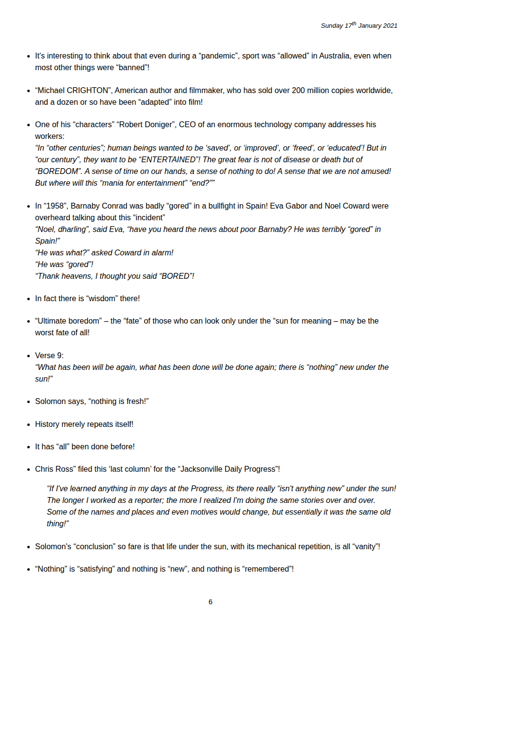Sunday 17th January 2021
It's interesting to think about that even during a “pandemic”, sport was “allowed” in Australia, even when most other things were “banned”!
“Michael CRIGHTON”, American author and filmmaker, who has sold over 200 million copies worldwide, and a dozen or so have been “adapted” into film!
One of his “characters” “Robert Doniger”, CEO of an enormous technology company addresses his workers:
“In “other centuries”; human beings wanted to be ‘saved’, or ‘improved’, or ‘freed’, or ‘educated’! But in “our century”, they want to be “ENTERTAINED”! The great fear is not of disease or death but of “BOREDOM”. A sense of time on our hands, a sense of nothing to do! A sense that we are not amused! But where will this “mania for entertainment” “end?””
In “1958”, Barnaby Conrad was badly “gored” in a bullfight in Spain! Eva Gabor and Noel Coward were overheard talking about this “incident”
“Noel, dharling”, said Eva, “have you heard the news about poor Barnaby? He was terribly “gored” in Spain!”
“He was what?” asked Coward in alarm!
“He was “gored”!
“Thank heavens, I thought you said “BORED”!
In fact there is “wisdom” there!
“Ultimate boredom” – the “fate” of those who can look only under the “sun for meaning – may be the worst fate of all!
Verse 9:
“What has been will be again, what has been done will be done again; there is “nothing” new under the sun!”
Solomon says, “nothing is fresh!”
History merely repeats itself!
It has “all” been done before!
Chris Ross” filed this ‘last column’ for the “Jacksonville Daily Progress”!
“If I've learned anything in my days at the Progress, its there really “isn't anything new” under the sun! The longer I worked as a reporter; the more I realized I'm doing the same stories over and over. Some of the names and places and even motives would change, but essentially it was the same old thing!”
Solomon's “conclusion” so fare is that life under the sun, with its mechanical repetition, is all “vanity”!
“Nothing” is “satisfying” and nothing is “new”, and nothing is “remembered”!
6